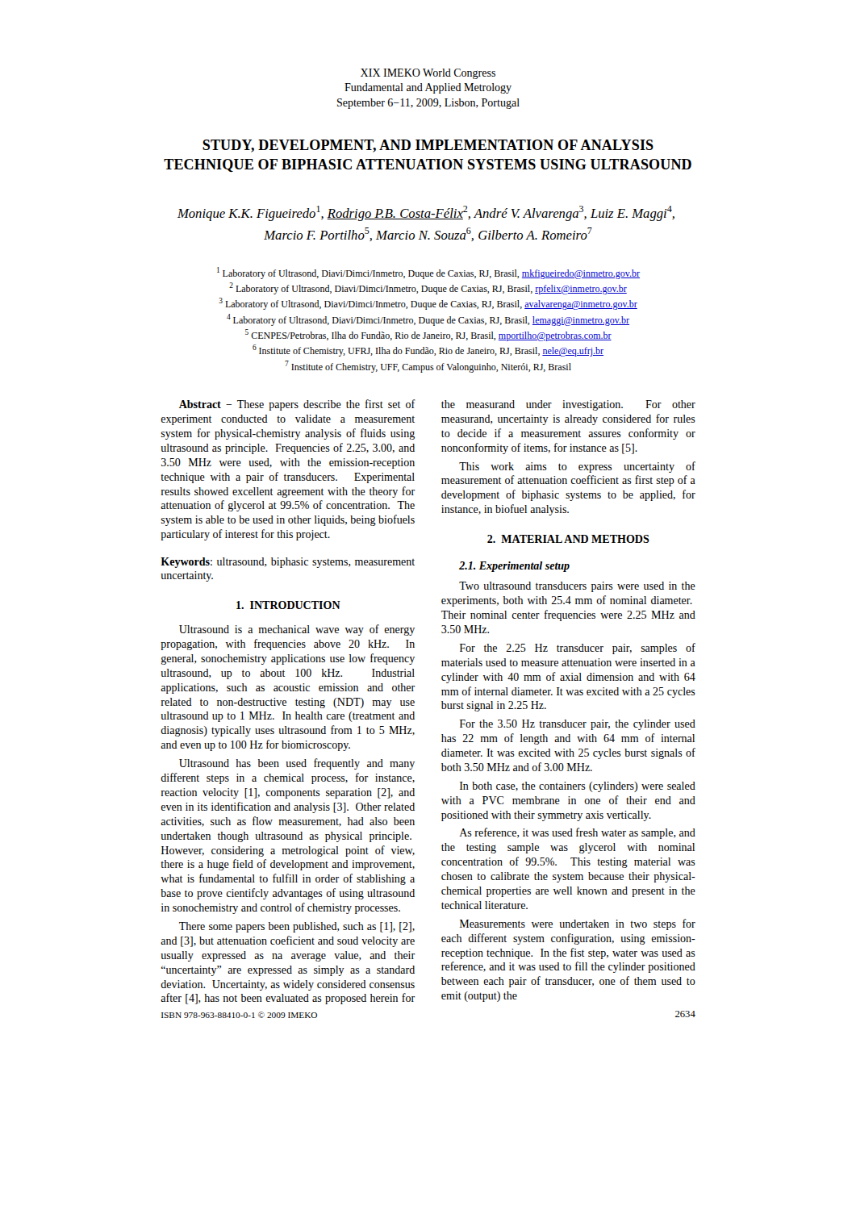XIX IMEKO World Congress
Fundamental and Applied Metrology
September 6−11, 2009, Lisbon, Portugal
Study, Development, and Implementation of Analysis Technique of Biphasic Attenuation Systems Using Ultrasound
Monique K.K. Figueiredo1, Rodrigo P.B. Costa-Félix2, André V. Alvarenga3, Luiz E. Maggi4, Marcio F. Portilho5, Marcio N. Souza6, Gilberto A. Romeiro7
1 Laboratory of Ultrasond, Diavi/Dimci/Inmetro, Duque de Caxias, RJ, Brasil, mkfigueiredo@inmetro.gov.br
2 Laboratory of Ultrasond, Diavi/Dimci/Inmetro, Duque de Caxias, RJ, Brasil, rpfelix@inmetro.gov.br
3 Laboratory of Ultrasond, Diavi/Dimci/Inmetro, Duque de Caxias, RJ, Brasil, avalvarenga@inmetro.gov.br
4 Laboratory of Ultrasond, Diavi/Dimci/Inmetro, Duque de Caxias, RJ, Brasil, lemaggi@inmetro.gov.br
5 CENPES/Petrobras, Ilha do Fundão, Rio de Janeiro, RJ, Brasil, mportilho@petrobras.com.br
6 Institute of Chemistry, UFRJ, Ilha do Fundão, Rio de Janeiro, RJ, Brasil, nele@eq.ufrj.br
7 Institute of Chemistry, UFF, Campus of Valonguinho, Niterói, RJ, Brasil
Abstract − These papers describe the first set of experiment conducted to validate a measurement system for physical-chemistry analysis of fluids using ultrasound as principle. Frequencies of 2.25, 3.00, and 3.50 MHz were used, with the emission-reception technique with a pair of transducers. Experimental results showed excellent agreement with the theory for attenuation of glycerol at 99.5% of concentration. The system is able to be used in other liquids, being biofuels particulary of interest for this project.
Keywords: ultrasound, biphasic systems, measurement uncertainty.
1. Introduction
Ultrasound is a mechanical wave way of energy propagation, with frequencies above 20 kHz. In general, sonochemistry applications use low frequency ultrasound, up to about 100 kHz. Industrial applications, such as acoustic emission and other related to non-destructive testing (NDT) may use ultrasound up to 1 MHz. In health care (treatment and diagnosis) typically uses ultrasound from 1 to 5 MHz, and even up to 100 Hz for biomicroscopy.
Ultrasound has been used frequently and many different steps in a chemical process, for instance, reaction velocity [1], components separation [2], and even in its identification and analysis [3]. Other related activities, such as flow measurement, had also been undertaken though ultrasound as physical principle. However, considering a metrological point of view, there is a huge field of development and improvement, what is fundamental to fulfill in order of stablishing a base to prove cientifcly advantages of using ultrasound in sonochemistry and control of chemistry processes.
There some papers been published, such as [1], [2], and [3], but attenuation coeficient and soud velocity are usually expressed as na average value, and their “uncertainty” are expressed as simply as a standard deviation. Uncertainty, as widely considered consensus after [4], has not been evaluated as proposed herein for the measurand under investigation. For other measurand, uncertainty is already considered for rules to decide if a measurement assures conformity or nonconformity of items, for instance as [5].
This work aims to express uncertainty of measurement of attenuation coefficient as first step of a development of biphasic systems to be applied, for instance, in biofuel analysis.
2. Material and Methods
2.1. Experimental setup
Two ultrasound transducers pairs were used in the experiments, both with 25.4 mm of nominal diameter. Their nominal center frequencies were 2.25 MHz and 3.50 MHz.
For the 2.25 Hz transducer pair, samples of materials used to measure attenuation were inserted in a cylinder with 40 mm of axial dimension and with 64 mm of internal diameter. It was excited with a 25 cycles burst signal in 2.25 Hz.
For the 3.50 Hz transducer pair, the cylinder used has 22 mm of length and with 64 mm of internal diameter. It was excited with 25 cycles burst signals of both 3.50 MHz and of 3.00 MHz.
In both case, the containers (cylinders) were sealed with a PVC membrane in one of their end and positioned with their symmetry axis vertically.
As reference, it was used fresh water as sample, and the testing sample was glycerol with nominal concentration of 99.5%. This testing material was chosen to calibrate the system because their physical-chemical properties are well known and present in the technical literature.
Measurements were undertaken in two steps for each different system configuration, using emission-reception technique. In the fist step, water was used as reference, and it was used to fill the cylinder positioned between each pair of transducer, one of them used to emit (output) the
ISBN 978-963-88410-0-1 © 2009 IMEKO
2634